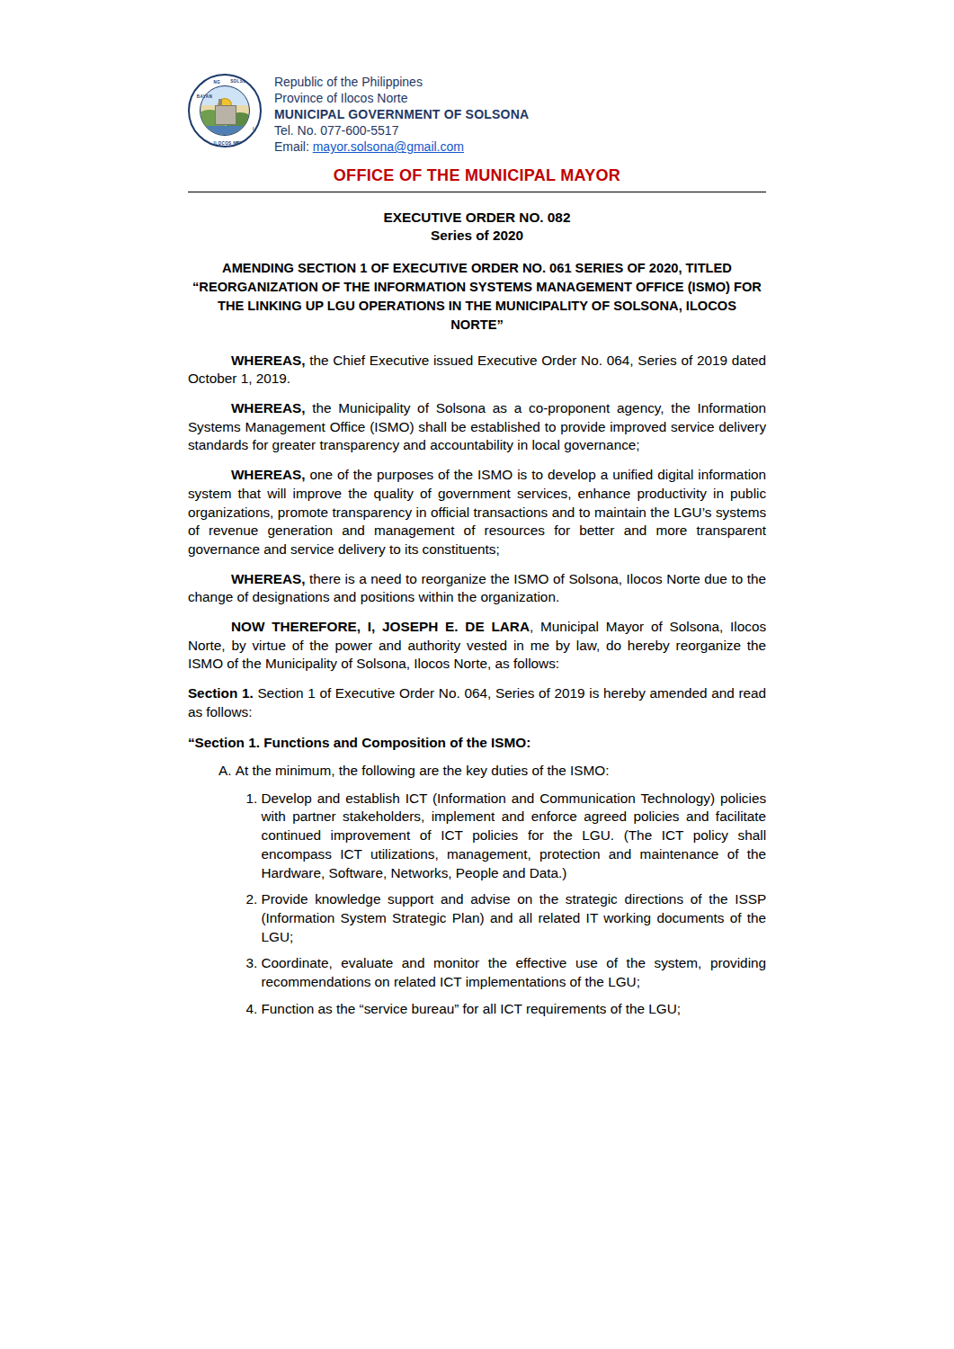BAYAN NG SOLSONA LALAWIGAN NG ILOCOS NORTE
Republic of the Philippines
Province of Ilocos Norte
MUNICIPAL GOVERNMENT OF SOLSONA
Tel. No. 077-600-5517
Email: mayor.solsona@gmail.com
OFFICE OF THE MUNICIPAL MAYOR
EXECUTIVE ORDER NO. 082
Series of 2020
Amending Section 1 of Executive Order No. 061 Series of 2020, Titled
“Reorganization of the Information Systems Management Office (ISMO) for
the Linking Up LGU Operations in the Municipality of Solsona, Ilocos
Norte”
WHEREAS, the Chief Executive issued Executive Order No. 064, Series of 2019 dated October 1, 2019.
WHEREAS, the Municipality of Solsona as a co-proponent agency, the Information Systems Management Office (ISMO) shall be established to provide improved service delivery standards for greater transparency and accountability in local governance;
WHEREAS, one of the purposes of the ISMO is to develop a unified digital information system that will improve the quality of government services, enhance productivity in public organizations, promote transparency in official transactions and to maintain the LGU’s systems of revenue generation and management of resources for better and more transparent governance and service delivery to its constituents;
WHEREAS, there is a need to reorganize the ISMO of Solsona, Ilocos Norte due to the change of designations and positions within the organization.
NOW THEREFORE, I, JOSEPH E. DE LARA, Municipal Mayor of Solsona, Ilocos Norte, by virtue of the power and authority vested in me by law, do hereby reorganize the ISMO of the Municipality of Solsona, Ilocos Norte, as follows:
Section 1. Section 1 of Executive Order No. 064, Series of 2019 is hereby amended and read as follows:
“Section 1. Functions and Composition of the ISMO:
At the minimum, the following are the key duties of the ISMO:
Develop and establish ICT (Information and Communication Technology) policies with partner stakeholders, implement and enforce agreed policies and facilitate continued improvement of ICT policies for the LGU. (The ICT policy shall encompass ICT utilizations, management, protection and maintenance of the Hardware, Software, Networks, People and Data.)
Provide knowledge support and advise on the strategic directions of the ISSP (Information System Strategic Plan) and all related IT working documents of the LGU;
Coordinate, evaluate and monitor the effective use of the system, providing recommendations on related ICT implementations of the LGU;
Function as the “service bureau” for all ICT requirements of the LGU;